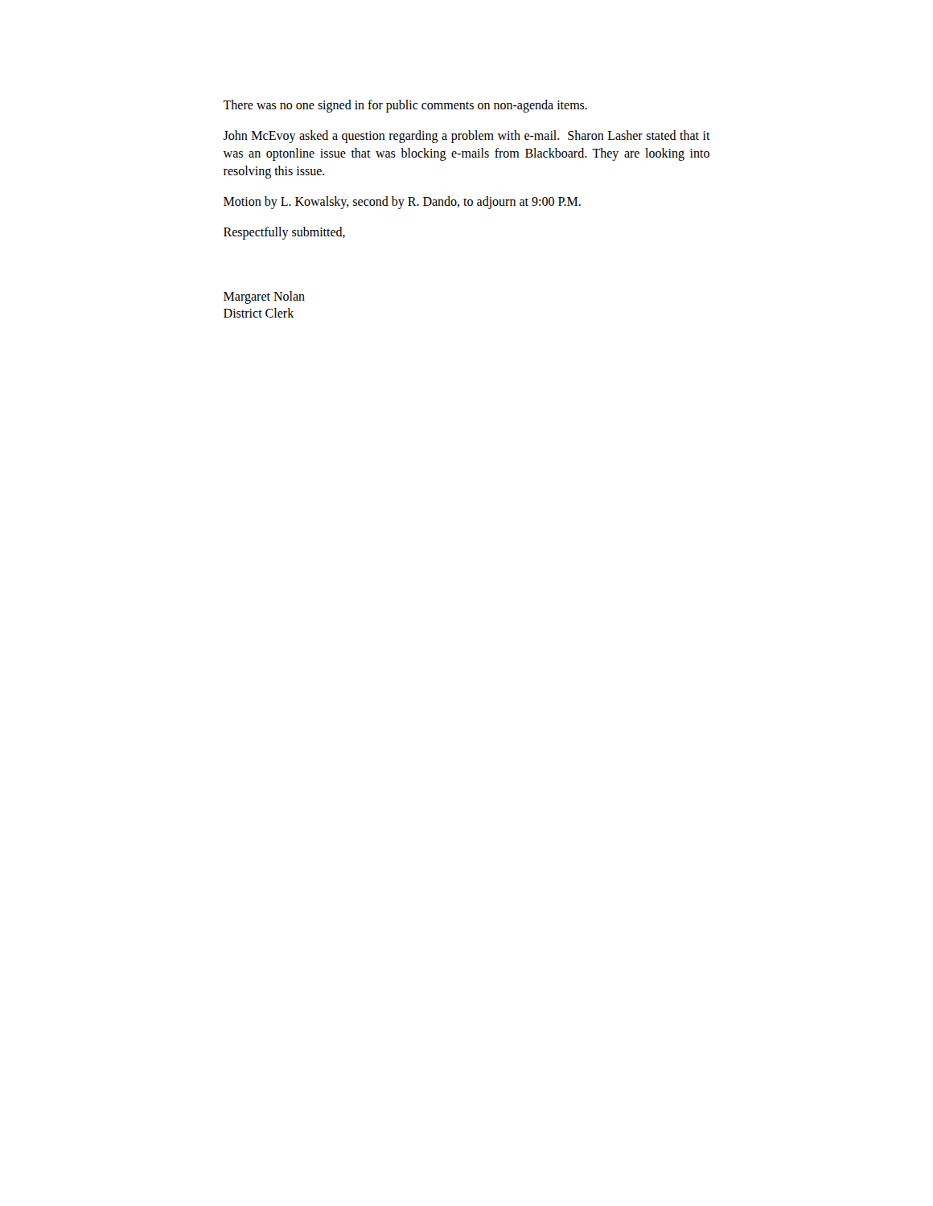There was no one signed in for public comments on non-agenda items.
John McEvoy asked a question regarding a problem with e-mail. Sharon Lasher stated that it was an optonline issue that was blocking e-mails from Blackboard. They are looking into resolving this issue.
Motion by L. Kowalsky, second by R. Dando, to adjourn at 9:00 P.M.
Respectfully submitted,
Margaret Nolan
District Clerk